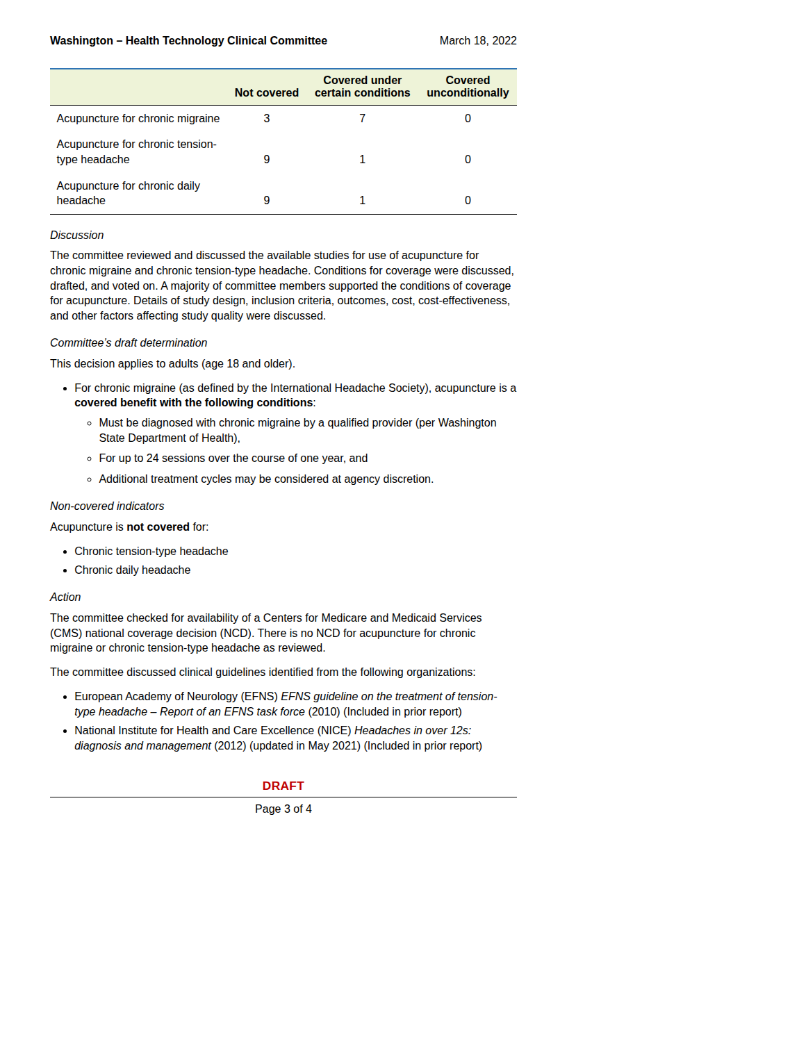Washington – Health Technology Clinical Committee
March 18, 2022
| | Not covered | Covered under certain conditions | Covered unconditionally |
| --- | --- | --- | --- |
| Acupuncture for chronic migraine | 3 | 7 | 0 |
| Acupuncture for chronic tension-type headache | 9 | 1 | 0 |
| Acupuncture for chronic daily headache | 9 | 1 | 0 |
Discussion
The committee reviewed and discussed the available studies for use of acupuncture for chronic migraine and chronic tension-type headache. Conditions for coverage were discussed, drafted, and voted on. A majority of committee members supported the conditions of coverage for acupuncture. Details of study design, inclusion criteria, outcomes, cost, cost-effectiveness, and other factors affecting study quality were discussed.
Committee’s draft determination
This decision applies to adults (age 18 and older).
For chronic migraine (as defined by the International Headache Society), acupuncture is a covered benefit with the following conditions:
Must be diagnosed with chronic migraine by a qualified provider (per Washington State Department of Health),
For up to 24 sessions over the course of one year, and
Additional treatment cycles may be considered at agency discretion.
Non-covered indicators
Acupuncture is not covered for:
Chronic tension-type headache
Chronic daily headache
Action
The committee checked for availability of a Centers for Medicare and Medicaid Services (CMS) national coverage decision (NCD). There is no NCD for acupuncture for chronic migraine or chronic tension-type headache as reviewed.
The committee discussed clinical guidelines identified from the following organizations:
European Academy of Neurology (EFNS) EFNS guideline on the treatment of tension-type headache – Report of an EFNS task force (2010) (Included in prior report)
National Institute for Health and Care Excellence (NICE) Headaches in over 12s: diagnosis and management (2012) (updated in May 2021) (Included in prior report)
DRAFT
Page 3 of 4